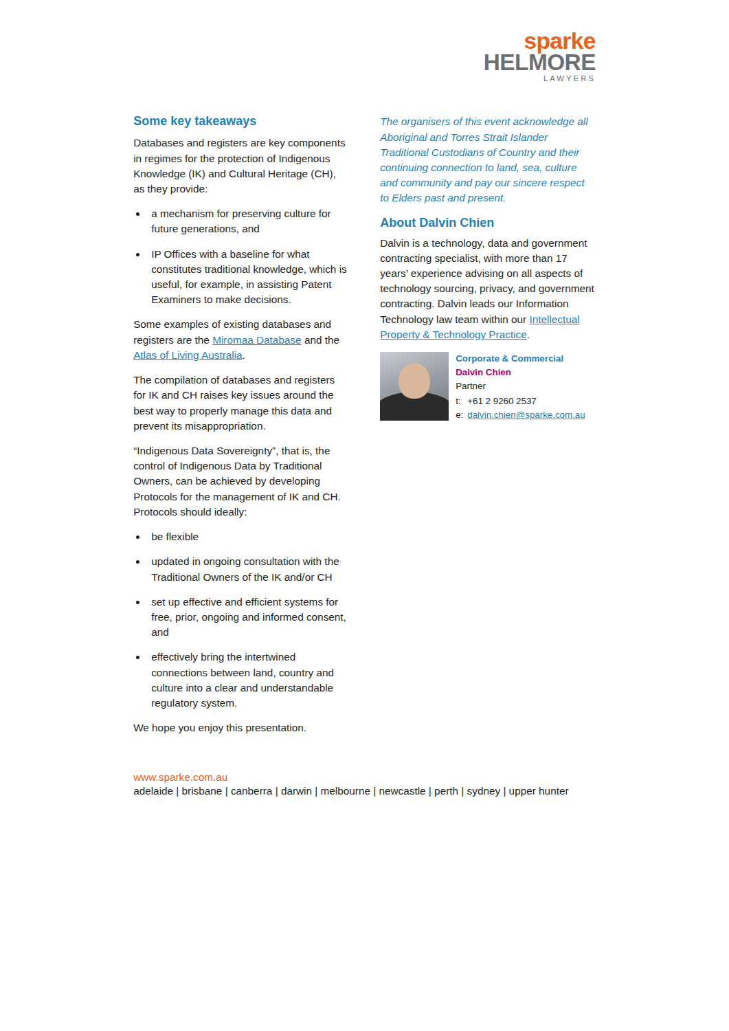sparke
HELMORE
LAWYERS
Some key takeaways
Databases and registers are key components in regimes for the protection of Indigenous Knowledge (IK) and Cultural Heritage (CH), as they provide:
a mechanism for preserving culture for future generations, and
IP Offices with a baseline for what constitutes traditional knowledge, which is useful, for example, in assisting Patent Examiners to make decisions.
Some examples of existing databases and registers are the Miromaa Database and the Atlas of Living Australia.
The compilation of databases and registers for IK and CH raises key issues around the best way to properly manage this data and prevent its misappropriation.
“Indigenous Data Sovereignty”, that is, the control of Indigenous Data by Traditional Owners, can be achieved by developing Protocols for the management of IK and CH. Protocols should ideally:
be flexible
updated in ongoing consultation with the Traditional Owners of the IK and/or CH
set up effective and efficient systems for free, prior, ongoing and informed consent, and
effectively bring the intertwined connections between land, country and culture into a clear and understandable regulatory system.
We hope you enjoy this presentation.
The organisers of this event acknowledge all Aboriginal and Torres Strait Islander Traditional Custodians of Country and their continuing connection to land, sea, culture and community and pay our sincere respect to Elders past and present.
About Dalvin Chien
Dalvin is a technology, data and government contracting specialist, with more than 17 years’ experience advising on all aspects of technology sourcing, privacy, and government contracting. Dalvin leads our Information Technology law team within our Intellectual Property & Technology Practice.
Corporate & Commercial
Dalvin Chien
Partner
| t: | +61 2 9260 2537 |
| e: | dalvin.chien@sparke.com.au |
www.sparke.com.au
adelaide | brisbane | canberra | darwin | melbourne | newcastle | perth | sydney | upper hunter